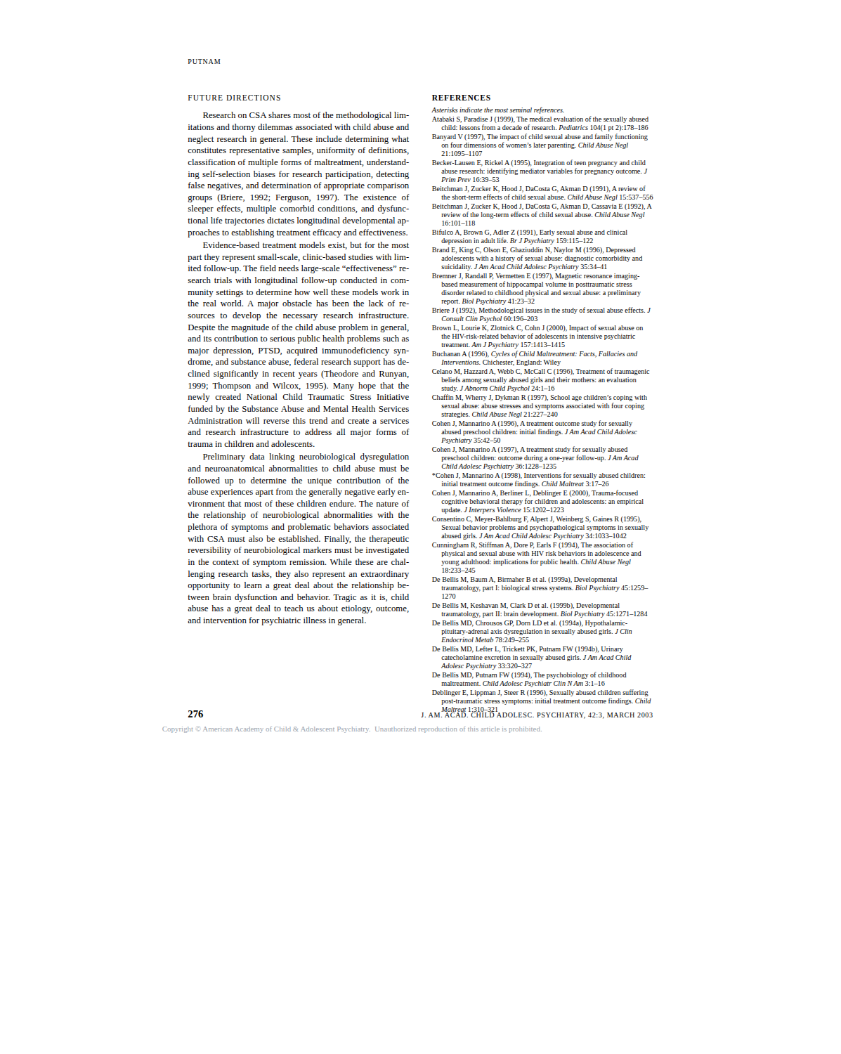PUTNAM
FUTURE DIRECTIONS
Research on CSA shares most of the methodological limitations and thorny dilemmas associated with child abuse and neglect research in general. These include determining what constitutes representative samples, uniformity of definitions, classification of multiple forms of maltreatment, understanding self-selection biases for research participation, detecting false negatives, and determination of appropriate comparison groups (Briere, 1992; Ferguson, 1997). The existence of sleeper effects, multiple comorbid conditions, and dysfunctional life trajectories dictates longitudinal developmental approaches to establishing treatment efficacy and effectiveness.
Evidence-based treatment models exist, but for the most part they represent small-scale, clinic-based studies with limited follow-up. The field needs large-scale “effectiveness” research trials with longitudinal follow-up conducted in community settings to determine how well these models work in the real world. A major obstacle has been the lack of resources to develop the necessary research infrastructure. Despite the magnitude of the child abuse problem in general, and its contribution to serious public health problems such as major depression, PTSD, acquired immunodeficiency syndrome, and substance abuse, federal research support has declined significantly in recent years (Theodore and Runyan, 1999; Thompson and Wilcox, 1995). Many hope that the newly created National Child Traumatic Stress Initiative funded by the Substance Abuse and Mental Health Services Administration will reverse this trend and create a services and research infrastructure to address all major forms of trauma in children and adolescents.
Preliminary data linking neurobiological dysregulation and neuroanatomical abnormalities to child abuse must be followed up to determine the unique contribution of the abuse experiences apart from the generally negative early environment that most of these children endure. The nature of the relationship of neurobiological abnormalities with the plethora of symptoms and problematic behaviors associated with CSA must also be established. Finally, the therapeutic reversibility of neurobiological markers must be investigated in the context of symptom remission. While these are challenging research tasks, they also represent an extraordinary opportunity to learn a great deal about the relationship between brain dysfunction and behavior. Tragic as it is, child abuse has a great deal to teach us about etiology, outcome, and intervention for psychiatric illness in general.
REFERENCES
Asterisks indicate the most seminal references.
Atabaki S, Paradise J (1999), The medical evaluation of the sexually abused child: lessons from a decade of research. Pediatrics 104(1 pt 2):178–186
Banyard V (1997), The impact of child sexual abuse and family functioning on four dimensions of women’s later parenting. Child Abuse Negl 21:1095–1107
Becker-Lausen E, Rickel A (1995), Integration of teen pregnancy and child abuse research: identifying mediator variables for pregnancy outcome. J Prim Prev 16:39–53
Beitchman J, Zucker K, Hood J, DaCosta G, Akman D (1991), A review of the short-term effects of child sexual abuse. Child Abuse Negl 15:537–556
Beitchman J, Zucker K, Hood J, DaCosta G, Akman D, Cassavia E (1992), A review of the long-term effects of child sexual abuse. Child Abuse Negl 16:101–118
Bifulco A, Brown G, Adler Z (1991), Early sexual abuse and clinical depression in adult life. Br J Psychiatry 159:115–122
Brand E, King C, Olson E, Ghaziuddin N, Naylor M (1996), Depressed adolescents with a history of sexual abuse: diagnostic comorbidity and suicidality. J Am Acad Child Adolesc Psychiatry 35:34–41
Bremner J, Randall P, Vermetten E (1997), Magnetic resonance imaging-based measurement of hippocampal volume in posttraumatic stress disorder related to childhood physical and sexual abuse: a preliminary report. Biol Psychiatry 41:23–32
Briere J (1992), Methodological issues in the study of sexual abuse effects. J Consult Clin Psychol 60:196–203
Brown L, Lourie K, Zlotnick C, Cohn J (2000), Impact of sexual abuse on the HIV-risk-related behavior of adolescents in intensive psychiatric treatment. Am J Psychiatry 157:1413–1415
Buchanan A (1996), Cycles of Child Maltreatment: Facts, Fallacies and Interventions. Chichester, England: Wiley
Celano M, Hazzard A, Webb C, McCall C (1996), Treatment of traumagenic beliefs among sexually abused girls and their mothers: an evaluation study. J Abnorm Child Psychol 24:1–16
Chaffin M, Wherry J, Dykman R (1997), School age children’s coping with sexual abuse: abuse stresses and symptoms associated with four coping strategies. Child Abuse Negl 21:227–240
Cohen J, Mannarino A (1996), A treatment outcome study for sexually abused preschool children: initial findings. J Am Acad Child Adolesc Psychiatry 35:42–50
Cohen J, Mannarino A (1997), A treatment study for sexually abused preschool children: outcome during a one-year follow-up. J Am Acad Child Adolesc Psychiatry 36:1228–1235
*Cohen J, Mannarino A (1998), Interventions for sexually abused children: initial treatment outcome findings. Child Maltreat 3:17–26
Cohen J, Mannarino A, Berliner L, Deblinger E (2000), Trauma-focused cognitive behavioral therapy for children and adolescents: an empirical update. J Interpers Violence 15:1202–1223
Consentino C, Meyer-Bahlburg F, Alpert J, Weinberg S, Gaines R (1995), Sexual behavior problems and psychopathological symptoms in sexually abused girls. J Am Acad Child Adolesc Psychiatry 34:1033–1042
Cunningham R, Stiffman A, Dore P, Earls F (1994), The association of physical and sexual abuse with HIV risk behaviors in adolescence and young adulthood: implications for public health. Child Abuse Negl 18:233–245
De Bellis M, Baum A, Birmaher B et al. (1999a), Developmental traumatology, part I: biological stress systems. Biol Psychiatry 45:1259–1270
De Bellis M, Keshavan M, Clark D et al. (1999b), Developmental traumatology, part II: brain development. Biol Psychiatry 45:1271–1284
De Bellis MD, Chrousos GP, Dorn LD et al. (1994a), Hypothalamic-pituitary-adrenal axis dysregulation in sexually abused girls. J Clin Endocrinol Metab 78:249–255
De Bellis MD, Lefter L, Trickett PK, Putnam FW (1994b), Urinary catecholamine excretion in sexually abused girls. J Am Acad Child Adolesc Psychiatry 33:320–327
De Bellis MD, Putnam FW (1994), The psychobiology of childhood maltreatment. Child Adolesc Psychiatr Clin N Am 3:1–16
Deblinger E, Lippman J, Steer R (1996), Sexually abused children suffering post-traumatic stress symptoms: initial treatment outcome findings. Child Maltreat 1:310–321
276 J. AM. ACAD. CHILD ADOLESC. PSYCHIATRY, 42:3, MARCH 2003
Copyright © American Academy of Child & Adolescent Psychiatry. Unauthorized reproduction of this article is prohibited.